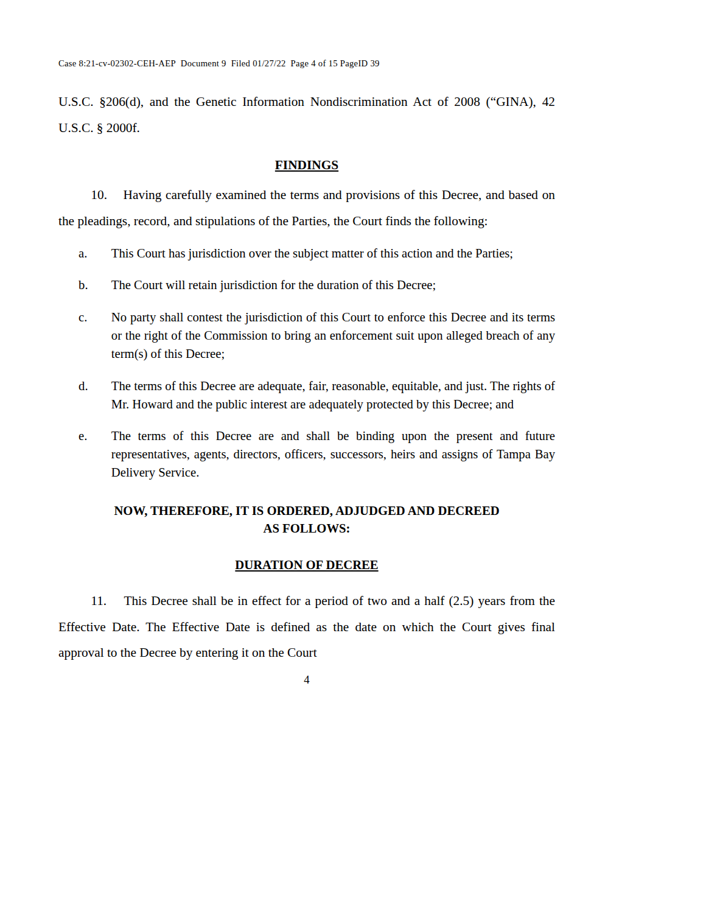Case 8:21-cv-02302-CEH-AEP Document 9 Filed 01/27/22 Page 4 of 15 PageID 39
U.S.C. §206(d), and the Genetic Information Nondiscrimination Act of 2008 (“GINA), 42 U.S.C. § 2000f.
FINDINGS
10. Having carefully examined the terms and provisions of this Decree, and based on the pleadings, record, and stipulations of the Parties, the Court finds the following:
a. This Court has jurisdiction over the subject matter of this action and the Parties;
b. The Court will retain jurisdiction for the duration of this Decree;
c. No party shall contest the jurisdiction of this Court to enforce this Decree and its terms or the right of the Commission to bring an enforcement suit upon alleged breach of any term(s) of this Decree;
d. The terms of this Decree are adequate, fair, reasonable, equitable, and just. The rights of Mr. Howard and the public interest are adequately protected by this Decree; and
e. The terms of this Decree are and shall be binding upon the present and future representatives, agents, directors, officers, successors, heirs and assigns of Tampa Bay Delivery Service.
NOW, THEREFORE, IT IS ORDERED, ADJUDGED AND DECREED
AS FOLLOWS:
DURATION OF DECREE
11. This Decree shall be in effect for a period of two and a half (2.5) years from the Effective Date. The Effective Date is defined as the date on which the Court gives final approval to the Decree by entering it on the Court
4